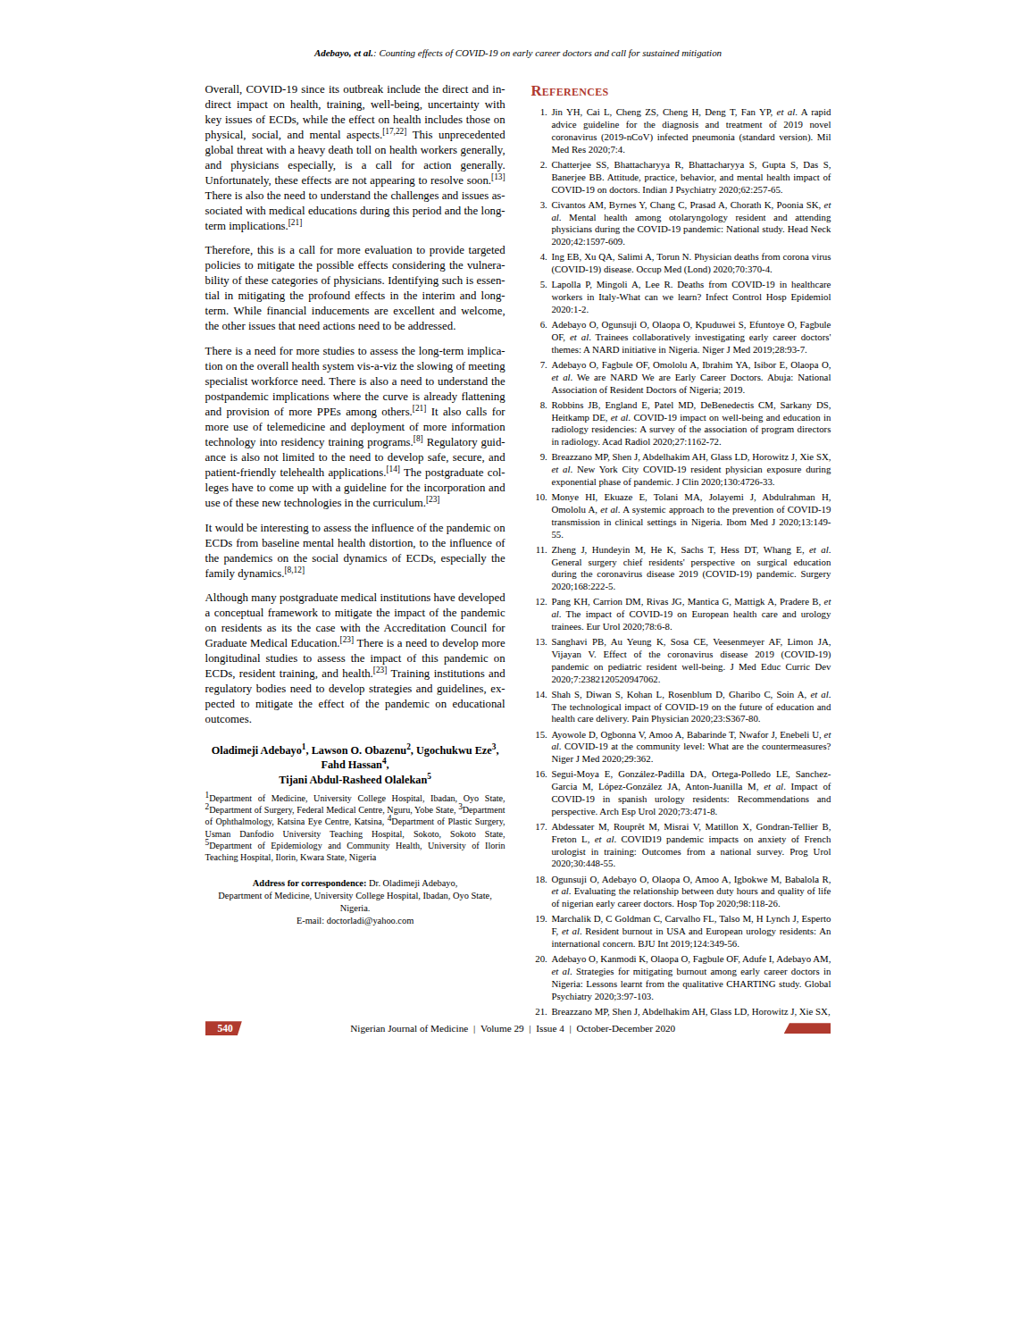Adebayo, et al.: Counting effects of COVID-19 on early career doctors and call for sustained mitigation
Overall, COVID-19 since its outbreak include the direct and indirect impact on health, training, well-being, uncertainty with key issues of ECDs, while the effect on health includes those on physical, social, and mental aspects.[17,22] This unprecedented global threat with a heavy death toll on health workers generally, and physicians especially, is a call for action generally. Unfortunately, these effects are not appearing to resolve soon.[13] There is also the need to understand the challenges and issues associated with medical educations during this period and the long-term implications.[21]
Therefore, this is a call for more evaluation to provide targeted policies to mitigate the possible effects considering the vulnerability of these categories of physicians. Identifying such is essential in mitigating the profound effects in the interim and long-term. While financial inducements are excellent and welcome, the other issues that need actions need to be addressed.
There is a need for more studies to assess the long-term implication on the overall health system vis-a-viz the slowing of meeting specialist workforce need. There is also a need to understand the postpandemic implications where the curve is already flattening and provision of more PPEs among others.[21] It also calls for more use of telemedicine and deployment of more information technology into residency training programs.[8] Regulatory guidance is also not limited to the need to develop safe, secure, and patient-friendly telehealth applications.[14] The postgraduate colleges have to come up with a guideline for the incorporation and use of these new technologies in the curriculum.[23]
It would be interesting to assess the influence of the pandemic on ECDs from baseline mental health distortion, to the influence of the pandemics on the social dynamics of ECDs, especially the family dynamics.[8,12]
Although many postgraduate medical institutions have developed a conceptual framework to mitigate the impact of the pandemic on residents as its the case with the Accreditation Council for Graduate Medical Education.[23] There is a need to develop more longitudinal studies to assess the impact of this pandemic on ECDs, resident training, and health.[23] Training institutions and regulatory bodies need to develop strategies and guidelines, expected to mitigate the effect of the pandemic on educational outcomes.
Oladimeji Adebayo1, Lawson O. Obazenu2, Ugochukwu Eze3, Fahd Hassan4,
Tijani Abdul-Rasheed Olalekan5
1Department of Medicine, University College Hospital, Ibadan, Oyo State, 2Department of Surgery, Federal Medical Centre, Nguru, Yobe State, 3Department of Ophthalmology, Katsina Eye Centre, Katsina, 4Department of Plastic Surgery, Usman Danfodio University Teaching Hospital, Sokoto, Sokoto State, 5Department of Epidemiology and Community Health, University of Ilorin Teaching Hospital, Ilorin, Kwara State, Nigeria
Address for correspondence: Dr. Oladimeji Adebayo,
Department of Medicine, University College Hospital, Ibadan, Oyo State, Nigeria.
E-mail: doctorladi@yahoo.com
References
Jin YH, Cai L, Cheng ZS, Cheng H, Deng T, Fan YP, et al. A rapid advice guideline for the diagnosis and treatment of 2019 novel coronavirus (2019-nCoV) infected pneumonia (standard version). Mil Med Res 2020;7:4.
Chatterjee SS, Bhattacharyya R, Bhattacharyya S, Gupta S, Das S, Banerjee BB. Attitude, practice, behavior, and mental health impact of COVID-19 on doctors. Indian J Psychiatry 2020;62:257-65.
Civantos AM, Byrnes Y, Chang C, Prasad A, Chorath K, Poonia SK, et al. Mental health among otolaryngology resident and attending physicians during the COVID-19 pandemic: National study. Head Neck 2020;42:1597-609.
Ing EB, Xu QA, Salimi A, Torun N. Physician deaths from corona virus (COVID-19) disease. Occup Med (Lond) 2020;70:370-4.
Lapolla P, Mingoli A, Lee R. Deaths from COVID-19 in healthcare workers in Italy-What can we learn? Infect Control Hosp Epidemiol 2020:1-2.
Adebayo O, Ogunsuji O, Olaopa O, Kpuduwei S, Efuntoye O, Fagbule OF, et al. Trainees collaboratively investigating early career doctors' themes: A NARD initiative in Nigeria. Niger J Med 2019;28:93-7.
Adebayo O, Fagbule OF, Omololu A, Ibrahim YA, Isibor E, Olaopa O, et al. We are NARD We are Early Career Doctors. Abuja: National Association of Resident Doctors of Nigeria; 2019.
Robbins JB, England E, Patel MD, DeBenedectis CM, Sarkany DS, Heitkamp DE, et al. COVID-19 impact on well-being and education in radiology residencies: A survey of the association of program directors in radiology. Acad Radiol 2020;27:1162-72.
Breazzano MP, Shen J, Abdelhakim AH, Glass LD, Horowitz J, Xie SX, et al. New York City COVID-19 resident physician exposure during exponential phase of pandemic. J Clin 2020;130:4726-33.
Monye HI, Ekuaze E, Tolani MA, Jolayemi J, Abdulrahman H, Omololu A, et al. A systemic approach to the prevention of COVID-19 transmission in clinical settings in Nigeria. Ibom Med J 2020;13:149-55.
Zheng J, Hundeyin M, He K, Sachs T, Hess DT, Whang E, et al. General surgery chief residents' perspective on surgical education during the coronavirus disease 2019 (COVID-19) pandemic. Surgery 2020;168:222-5.
Pang KH, Carrion DM, Rivas JG, Mantica G, Mattigk A, Pradere B, et al. The impact of COVID-19 on European health care and urology trainees. Eur Urol 2020;78:6-8.
Sanghavi PB, Au Yeung K, Sosa CE, Veesenmeyer AF, Limon JA, Vijayan V. Effect of the coronavirus disease 2019 (COVID-19) pandemic on pediatric resident well-being. J Med Educ Curric Dev 2020;7:2382120520947062.
Shah S, Diwan S, Kohan L, Rosenblum D, Gharibo C, Soin A, et al. The technological impact of COVID-19 on the future of education and health care delivery. Pain Physician 2020;23:S367-80.
Ayowole D, Ogbonna V, Amoo A, Babarinde T, Nwafor J, Enebeli U, et al. COVID-19 at the community level: What are the countermeasures? Niger J Med 2020;29:362.
Segui-Moya E, González-Padilla DA, Ortega-Polledo LE, Sanchez-Garcia M, López-González JA, Anton-Juanilla M, et al. Impact of COVID-19 in spanish urology residents: Recommendations and perspective. Arch Esp Urol 2020;73:471-8.
Abdessater M, Rouprêt M, Misrai V, Matillon X, Gondran-Tellier B, Freton L, et al. COVID19 pandemic impacts on anxiety of French urologist in training: Outcomes from a national survey. Prog Urol 2020;30:448-55.
Ogunsuji O, Adebayo O, Olaopa O, Amoo A, Igbokwe M, Babalola R, et al. Evaluating the relationship between duty hours and quality of life of nigerian early career doctors. Hosp Top 2020;98:118-26.
Marchalik D, C Goldman C, Carvalho FL, Talso M, H Lynch J, Esperto F, et al. Resident burnout in USA and European urology residents: An international concern. BJU Int 2019;124:349-56.
Adebayo O, Kanmodi K, Olaopa O, Fagbule OF, Adufe I, Adebayo AM, et al. Strategies for mitigating burnout among early career doctors in Nigeria: Lessons learnt from the qualitative CHARTING study. Global Psychiatry 2020;3:97-103.
Breazzano MP, Shen J, Abdelhakim AH, Glass LD, Horowitz J, Xie SX,
540
Nigerian Journal of Medicine | Volume 29 | Issue 4 | October-December 2020